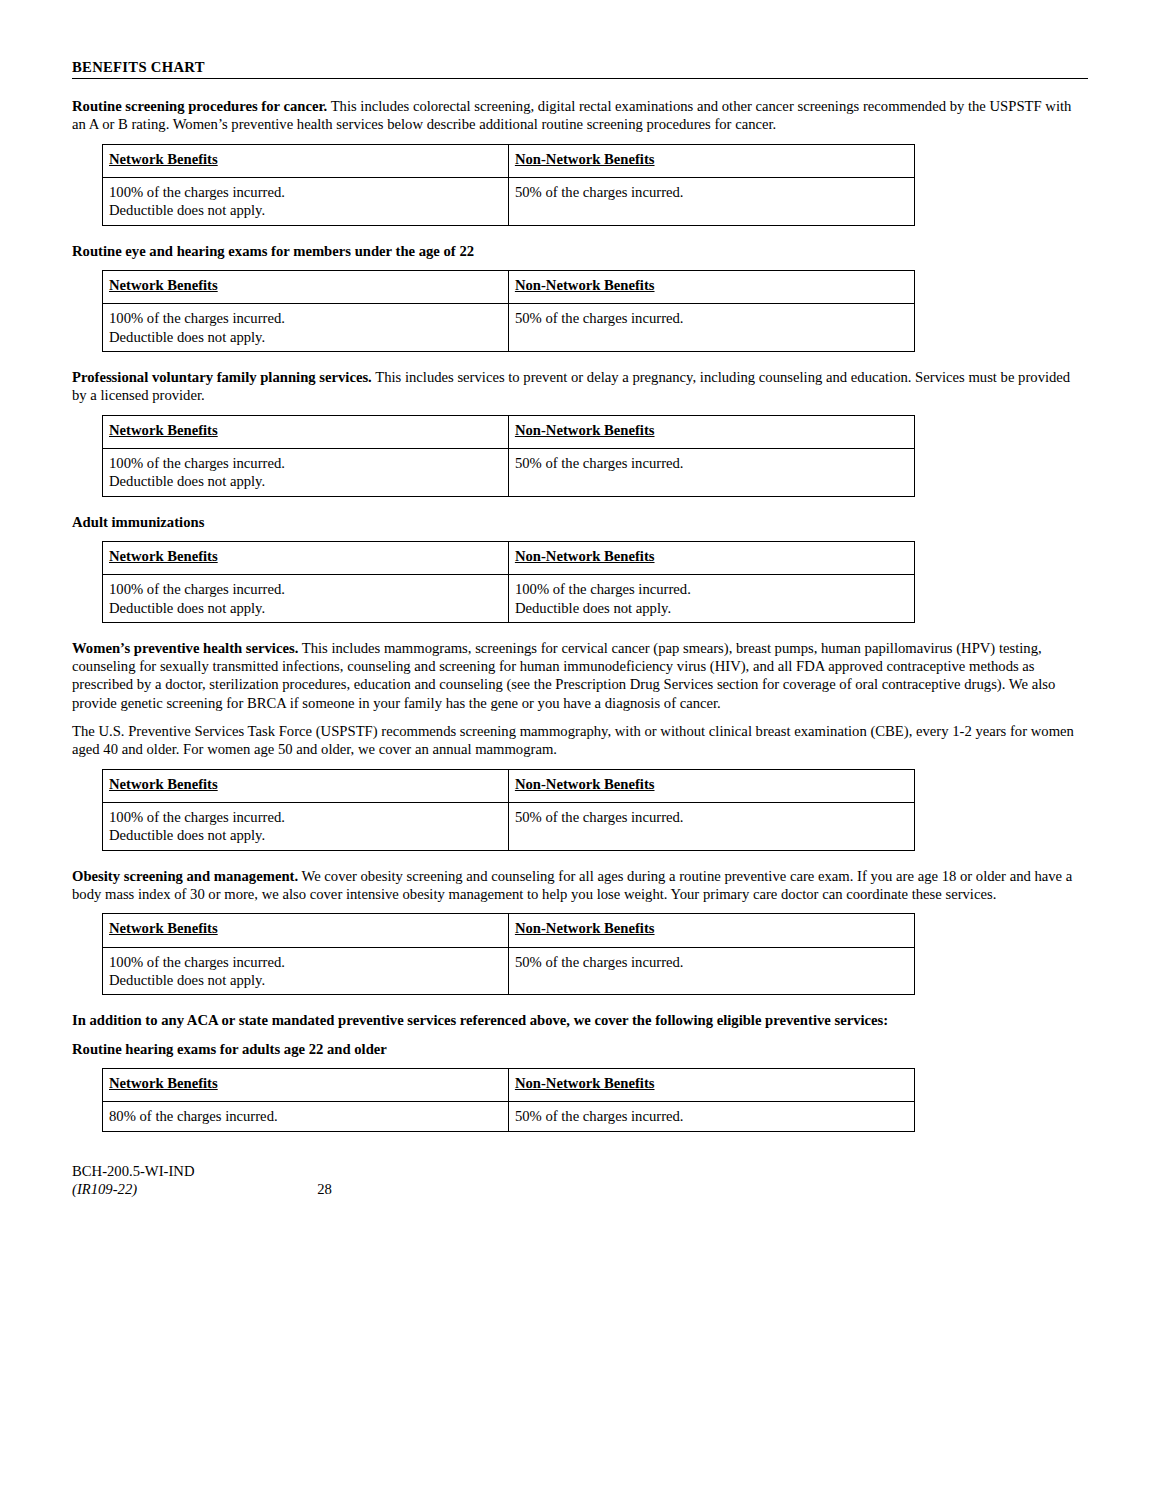BENEFITS CHART
Routine screening procedures for cancer. This includes colorectal screening, digital rectal examinations and other cancer screenings recommended by the USPSTF with an A or B rating. Women’s preventive health services below describe additional routine screening procedures for cancer.
| Network Benefits | Non-Network Benefits |
| 100% of the charges incurred. Deductible does not apply. | 50% of the charges incurred. |
Routine eye and hearing exams for members under the age of 22
| Network Benefits | Non-Network Benefits |
| 100% of the charges incurred. Deductible does not apply. | 50% of the charges incurred. |
Professional voluntary family planning services. This includes services to prevent or delay a pregnancy, including counseling and education. Services must be provided by a licensed provider.
| Network Benefits | Non-Network Benefits |
| 100% of the charges incurred. Deductible does not apply. | 50% of the charges incurred. |
Adult immunizations
| Network Benefits | Non-Network Benefits |
| 100% of the charges incurred. Deductible does not apply. | 100% of the charges incurred. Deductible does not apply. |
Women’s preventive health services. This includes mammograms, screenings for cervical cancer (pap smears), breast pumps, human papillomavirus (HPV) testing, counseling for sexually transmitted infections, counseling and screening for human immunodeficiency virus (HIV), and all FDA approved contraceptive methods as prescribed by a doctor, sterilization procedures, education and counseling (see the Prescription Drug Services section for coverage of oral contraceptive drugs). We also provide genetic screening for BRCA if someone in your family has the gene or you have a diagnosis of cancer.
The U.S. Preventive Services Task Force (USPSTF) recommends screening mammography, with or without clinical breast examination (CBE), every 1-2 years for women aged 40 and older. For women age 50 and older, we cover an annual mammogram.
| Network Benefits | Non-Network Benefits |
| 100% of the charges incurred. Deductible does not apply. | 50% of the charges incurred. |
Obesity screening and management. We cover obesity screening and counseling for all ages during a routine preventive care exam. If you are age 18 or older and have a body mass index of 30 or more, we also cover intensive obesity management to help you lose weight. Your primary care doctor can coordinate these services.
| Network Benefits | Non-Network Benefits |
| 100% of the charges incurred. Deductible does not apply. | 50% of the charges incurred. |
In addition to any ACA or state mandated preventive services referenced above, we cover the following eligible preventive services:
Routine hearing exams for adults age 22 and older
| Network Benefits | Non-Network Benefits |
| 80% of the charges incurred. | 50% of the charges incurred. |
BCH-200.5-WI-IND
(IR109-22)
28